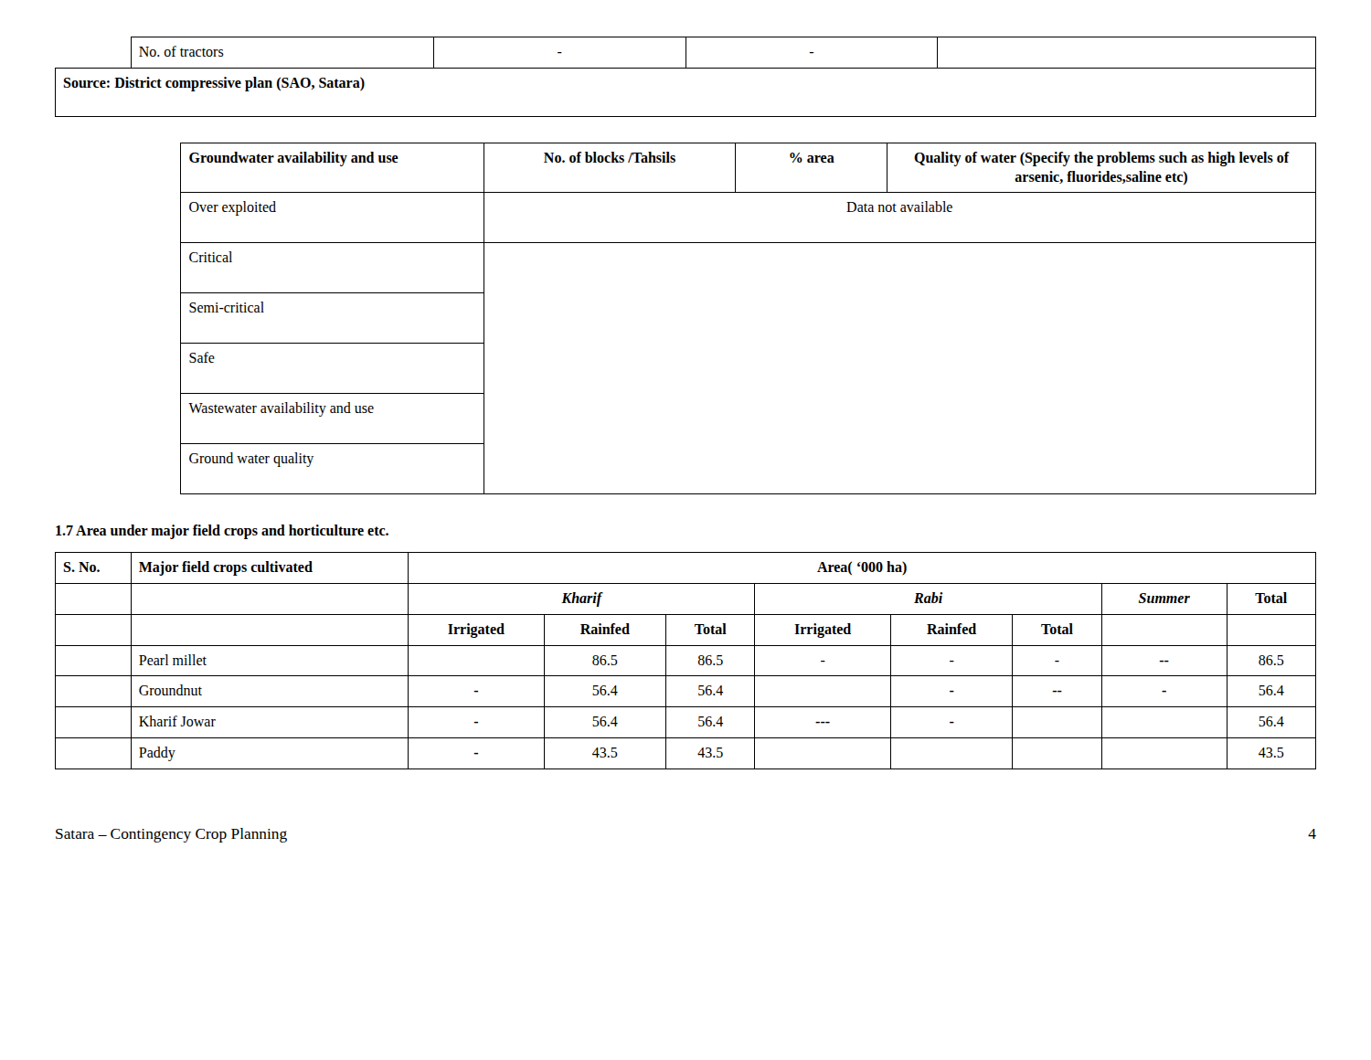| | No. of tractors | - | - | |
| Source: District compressive plan (SAO, Satara) |
| | Groundwater availability and use | No. of blocks /Tahsils | % area | Quality of water (Specify the problems such as high levels of arsenic, fluorides,saline etc) |
| | Over exploited | Data not available |
| | Critical | |
| | Semi-critical | |
| | Safe | |
| | Wastewater availability and use | |
| | Ground water quality | |
1.7 Area under major field crops and horticulture etc.
| S. No. | Major field crops cultivated | Area( ‘000 ha) |
| | | Kharif | Rabi | Summer | Total |
| | | Irrigated | Rainfed | Total | Irrigated | Rainfed | Total | | |
| | Pearl millet | | 86.5 | 86.5 | - | - | - | -- | 86.5 |
| | Groundnut | - | 56.4 | 56.4 | | - | -- | - | 56.4 |
| | Kharif Jowar | - | 56.4 | 56.4 | --- | - | | | 56.4 |
| | Paddy | - | 43.5 | 43.5 | | | | | 43.5 |
Satara – Contingency Crop Planning 4